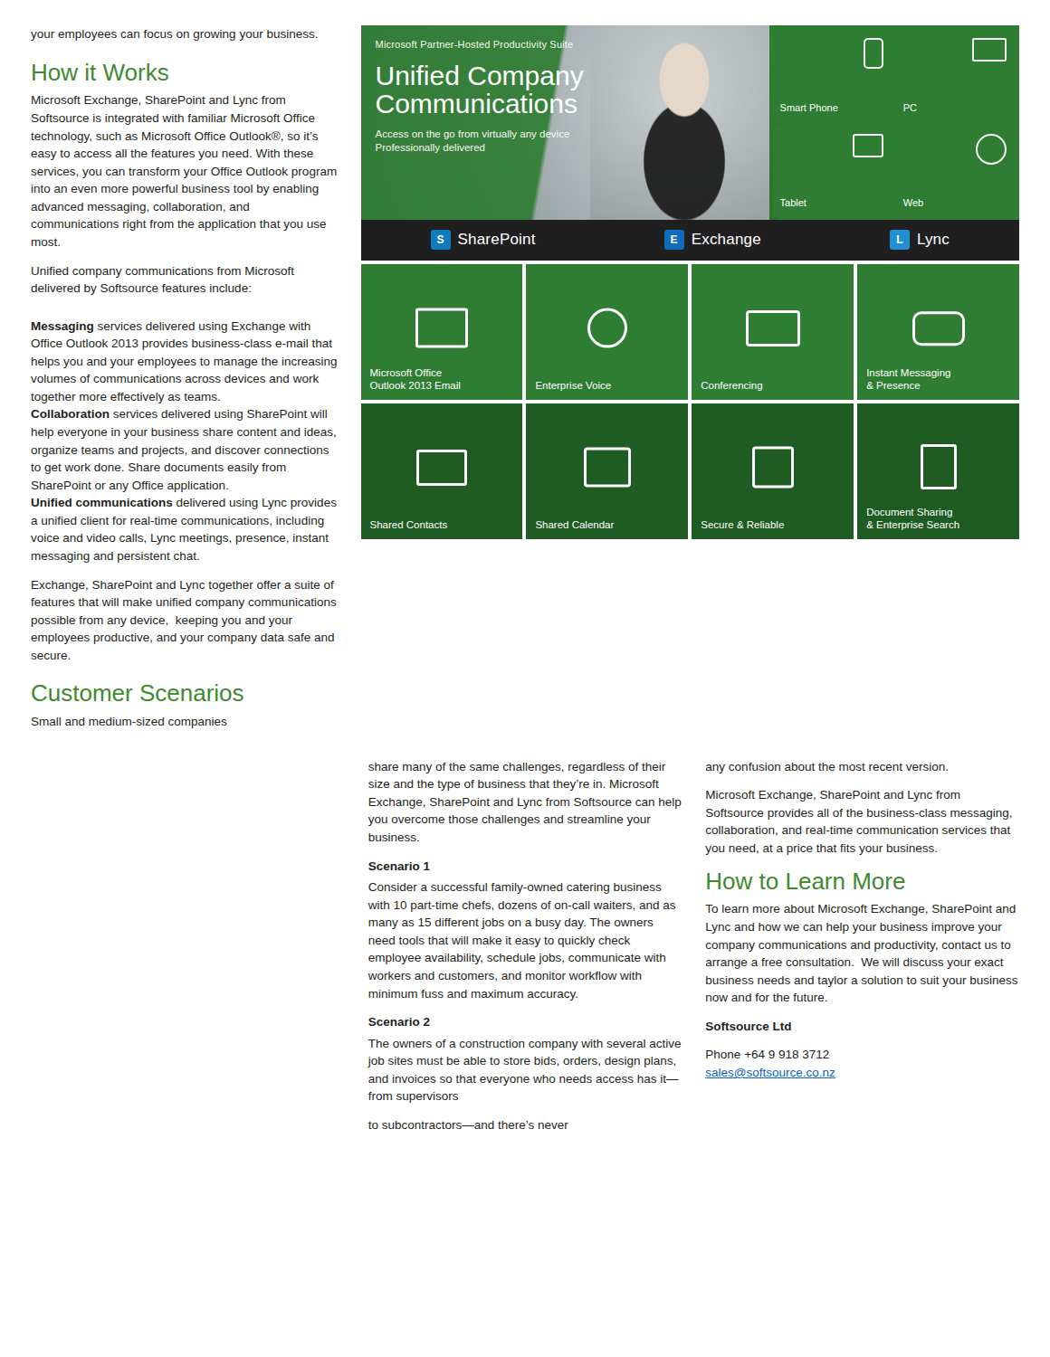your employees can focus on growing your business.
How it Works
Microsoft Exchange, SharePoint and Lync from Softsource is integrated with familiar Microsoft Office technology, such as Microsoft Office Outlook®, so it’s easy to access all the features you need. With these services, you can transform your Office Outlook program into an even more powerful business tool by enabling advanced messaging, collaboration, and communications right from the application that you use most.
Unified company communications from Microsoft delivered by Softsource features include:
Messaging services delivered using Exchange with Office Outlook 2013 provides business-class e-mail that helps you and your employees to manage the increasing volumes of communications across devices and work together more effectively as teams.
Collaboration services delivered using SharePoint will help everyone in your business share content and ideas, organize teams and projects, and discover connections to get work done. Share documents easily from SharePoint or any Office application.
Unified communications delivered using Lync provides a unified client for real-time communications, including voice and video calls, Lync meetings, presence, instant messaging and persistent chat.
Exchange, SharePoint and Lync together offer a suite of features that will make unified company communications possible from any device, keeping you and your employees productive, and your company data safe and secure.
Customer Scenarios
Small and medium-sized companies
Microsoft Partner-Hosted Productivity Suite
Unified Company
Communications
Access on the go from virtually any device
Professionally delivered
Smart Phone
PC
Tablet
Web
S SharePoint
E Exchange
L Lync
Microsoft Office
Outlook 2013 Email
Enterprise Voice
Conferencing
Instant Messaging
& Presence
Shared Contacts
Shared Calendar
Secure & Reliable
Document Sharing
& Enterprise Search
share many of the same challenges, regardless of their size and the type of business that they’re in. Microsoft Exchange, SharePoint and Lync from Softsource can help you overcome those challenges and streamline your business.
Scenario 1
Consider a successful family-owned catering business with 10 part-time chefs, dozens of on-call waiters, and as many as 15 different jobs on a busy day. The owners need tools that will make it easy to quickly check employee availability, schedule jobs, communicate with workers and customers, and monitor workflow with minimum fuss and maximum accuracy.
Scenario 2
The owners of a construction company with several active job sites must be able to store bids, orders, design plans, and invoices so that everyone who needs access has it—from supervisors
to subcontractors—and there’s never
any confusion about the most recent version.
Microsoft Exchange, SharePoint and Lync from Softsource provides all of the business-class messaging, collaboration, and real-time communication services that you need, at a price that fits your business.
How to Learn More
To learn more about Microsoft Exchange, SharePoint and Lync and how we can help your business improve your company communications and productivity, contact us to arrange a free consultation. We will discuss your exact business needs and taylor a solution to suit your business now and for the future.
Softsource Ltd
Phone +64 9 918 3712
sales@softsource.co.nz